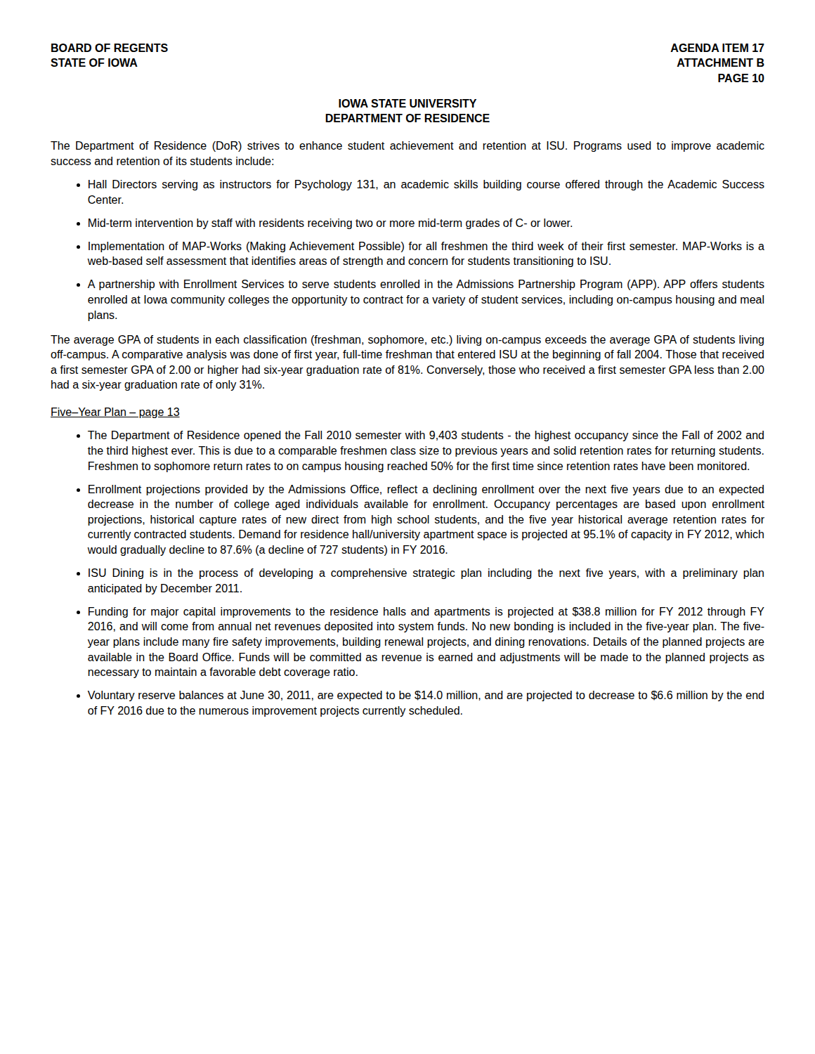BOARD OF REGENTS
AGENDA ITEM 17
STATE OF IOWA
ATTACHMENT B
PAGE 10
IOWA STATE UNIVERSITY
DEPARTMENT OF RESIDENCE
The Department of Residence (DoR) strives to enhance student achievement and retention at ISU. Programs used to improve academic success and retention of its students include:
Hall Directors serving as instructors for Psychology 131, an academic skills building course offered through the Academic Success Center.
Mid-term intervention by staff with residents receiving two or more mid-term grades of C- or lower.
Implementation of MAP-Works (Making Achievement Possible) for all freshmen the third week of their first semester. MAP-Works is a web-based self assessment that identifies areas of strength and concern for students transitioning to ISU.
A partnership with Enrollment Services to serve students enrolled in the Admissions Partnership Program (APP). APP offers students enrolled at Iowa community colleges the opportunity to contract for a variety of student services, including on-campus housing and meal plans.
The average GPA of students in each classification (freshman, sophomore, etc.) living on-campus exceeds the average GPA of students living off-campus. A comparative analysis was done of first year, full-time freshman that entered ISU at the beginning of fall 2004. Those that received a first semester GPA of 2.00 or higher had six-year graduation rate of 81%. Conversely, those who received a first semester GPA less than 2.00 had a six-year graduation rate of only 31%.
Five–Year Plan – page 13
The Department of Residence opened the Fall 2010 semester with 9,403 students - the highest occupancy since the Fall of 2002 and the third highest ever. This is due to a comparable freshmen class size to previous years and solid retention rates for returning students. Freshmen to sophomore return rates to on campus housing reached 50% for the first time since retention rates have been monitored.
Enrollment projections provided by the Admissions Office, reflect a declining enrollment over the next five years due to an expected decrease in the number of college aged individuals available for enrollment. Occupancy percentages are based upon enrollment projections, historical capture rates of new direct from high school students, and the five year historical average retention rates for currently contracted students. Demand for residence hall/university apartment space is projected at 95.1% of capacity in FY 2012, which would gradually decline to 87.6% (a decline of 727 students) in FY 2016.
ISU Dining is in the process of developing a comprehensive strategic plan including the next five years, with a preliminary plan anticipated by December 2011.
Funding for major capital improvements to the residence halls and apartments is projected at $38.8 million for FY 2012 through FY 2016, and will come from annual net revenues deposited into system funds. No new bonding is included in the five-year plan. The five-year plans include many fire safety improvements, building renewal projects, and dining renovations. Details of the planned projects are available in the Board Office. Funds will be committed as revenue is earned and adjustments will be made to the planned projects as necessary to maintain a favorable debt coverage ratio.
Voluntary reserve balances at June 30, 2011, are expected to be $14.0 million, and are projected to decrease to $6.6 million by the end of FY 2016 due to the numerous improvement projects currently scheduled.